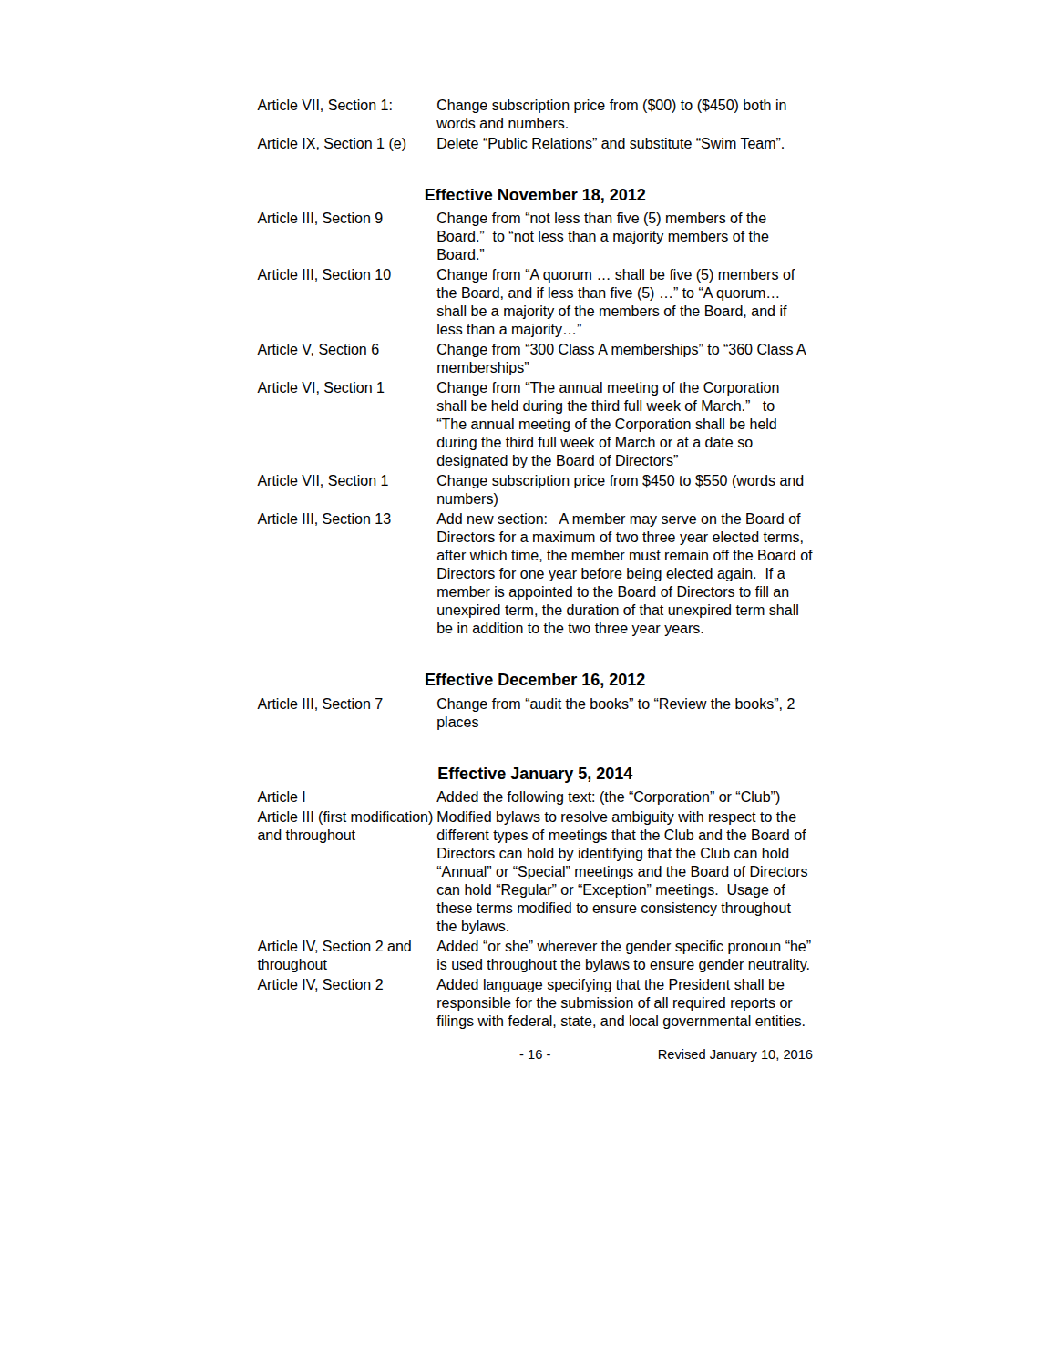| Article VII, Section 1: | Change subscription price from ($00) to ($450) both in words and numbers. |
| Article IX, Section 1 (e) | Delete “Public Relations” and substitute “Swim Team”. |
Effective November 18, 2012
| Article III, Section 9 | Change from “not less than five (5) members of the Board.” to “not less than a majority members of the Board.” |
| Article III, Section 10 | Change from “A quorum … shall be five (5) members of the Board, and if less than five (5) …” to “A quorum… shall be a majority of the members of the Board, and if less than a majority…” |
| Article V, Section 6 | Change from “300 Class A memberships” to “360 Class A memberships” |
| Article VI, Section 1 | Change from “The annual meeting of the Corporation shall be held during the third full week of March.” to “The annual meeting of the Corporation shall be held during the third full week of March or at a date so designated by the Board of Directors” |
| Article VII, Section 1 | Change subscription price from $450 to $550 (words and numbers) |
| Article III, Section 13 | Add new section: A member may serve on the Board of Directors for a maximum of two three year elected terms, after which time, the member must remain off the Board of Directors for one year before being elected again. If a member is appointed to the Board of Directors to fill an unexpired term, the duration of that unexpired term shall be in addition to the two three year years. |
Effective December 16, 2012
| Article III, Section 7 | Change from “audit the books” to “Review the books”, 2 places |
Effective January 5, 2014
| Article I | Added the following text: (the “Corporation” or “Club”) |
| Article III (first modification) and throughout | Modified bylaws to resolve ambiguity with respect to the different types of meetings that the Club and the Board of Directors can hold by identifying that the Club can hold “Annual” or “Special” meetings and the Board of Directors can hold “Regular” or “Exception” meetings. Usage of these terms modified to ensure consistency throughout the bylaws. |
| Article IV, Section 2 and throughout | Added “or she” wherever the gender specific pronoun “he” is used throughout the bylaws to ensure gender neutrality. |
| Article IV, Section 2 | Added language specifying that the President shall be responsible for the submission of all required reports or filings with federal, state, and local governmental entities. |
- 16 -
Revised January 10, 2016